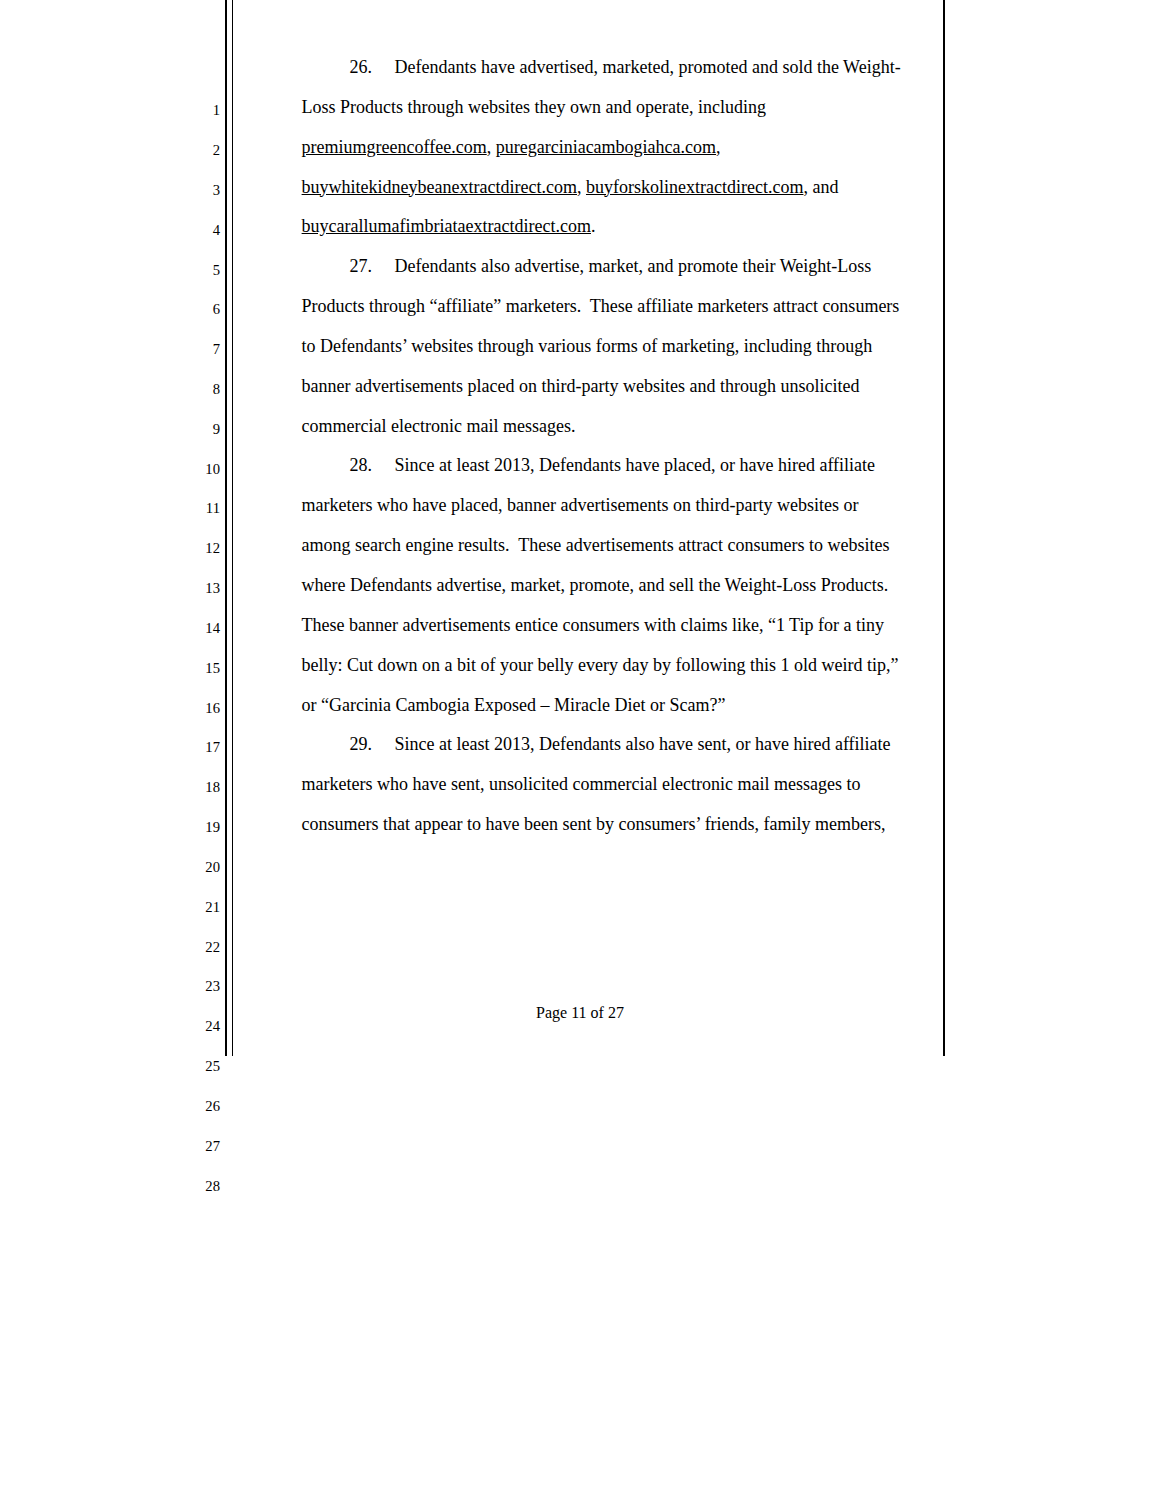1
2
3
4
5
6
7
8
9
10
11
12
13
14
15
16
17
18
19
20
21
22
23
24
25
26
27
28
26. Defendants have advertised, marketed, promoted and sold the Weight-Loss Products through websites they own and operate, including premiumgreencoffee.com, puregarciniacambogiahca.com, buywhitekidneybeanextractdirect.com, buyforskolinextractdirect.com, and buycarallumafimbriataextractdirect.com.
27. Defendants also advertise, market, and promote their Weight-Loss Products through “affiliate” marketers. These affiliate marketers attract consumers to Defendants’ websites through various forms of marketing, including through banner advertisements placed on third-party websites and through unsolicited commercial electronic mail messages.
28. Since at least 2013, Defendants have placed, or have hired affiliate marketers who have placed, banner advertisements on third-party websites or among search engine results. These advertisements attract consumers to websites where Defendants advertise, market, promote, and sell the Weight-Loss Products. These banner advertisements entice consumers with claims like, “1 Tip for a tiny belly: Cut down on a bit of your belly every day by following this 1 old weird tip,” or “Garcinia Cambogia Exposed – Miracle Diet or Scam?”
29. Since at least 2013, Defendants also have sent, or have hired affiliate marketers who have sent, unsolicited commercial electronic mail messages to consumers that appear to have been sent by consumers’ friends, family members,
Page 11 of 27